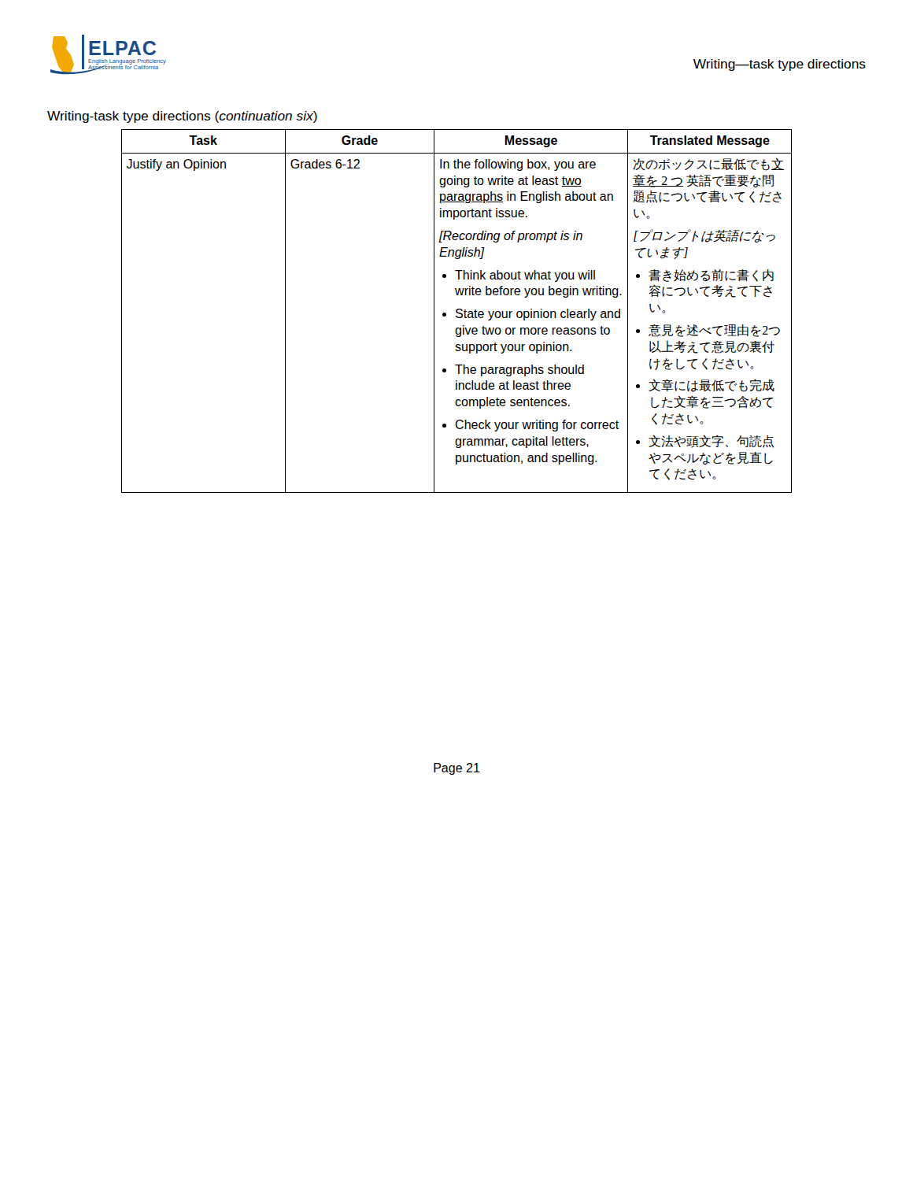ELPAC English Language Proficiency Assessments for California
Writing—task type directions
Writing‑task type directions (continuation six)
| Task | Grade | Message | Translated Message |
| --- | --- | --- | --- |
| Justify an Opinion | Grades 6‑12 | In the following box, you are going to write at least two paragraphs in English about an important issue. [Recording of prompt is in English] Think about what you will write before you begin writing. State your opinion clearly and give two or more reasons to support your opinion. The paragraphs should include at least three complete sentences. Check your writing for correct grammar, capital letters, punctuation, and spelling. | 次のボックスに最低でも 文章を 2 つ 英語で重要な問題点について書いてください。 [プロンプトは英語になっています] 書き始める前に書く内容について考えて下さい。 意見を述べて理由を2つ以上考えて意見の裏付けをしてください。 文章には最低でも完成した文章を三つ含めてください。 文法や頭文字、句読点やスペルなどを見直してください。 |
Page 21